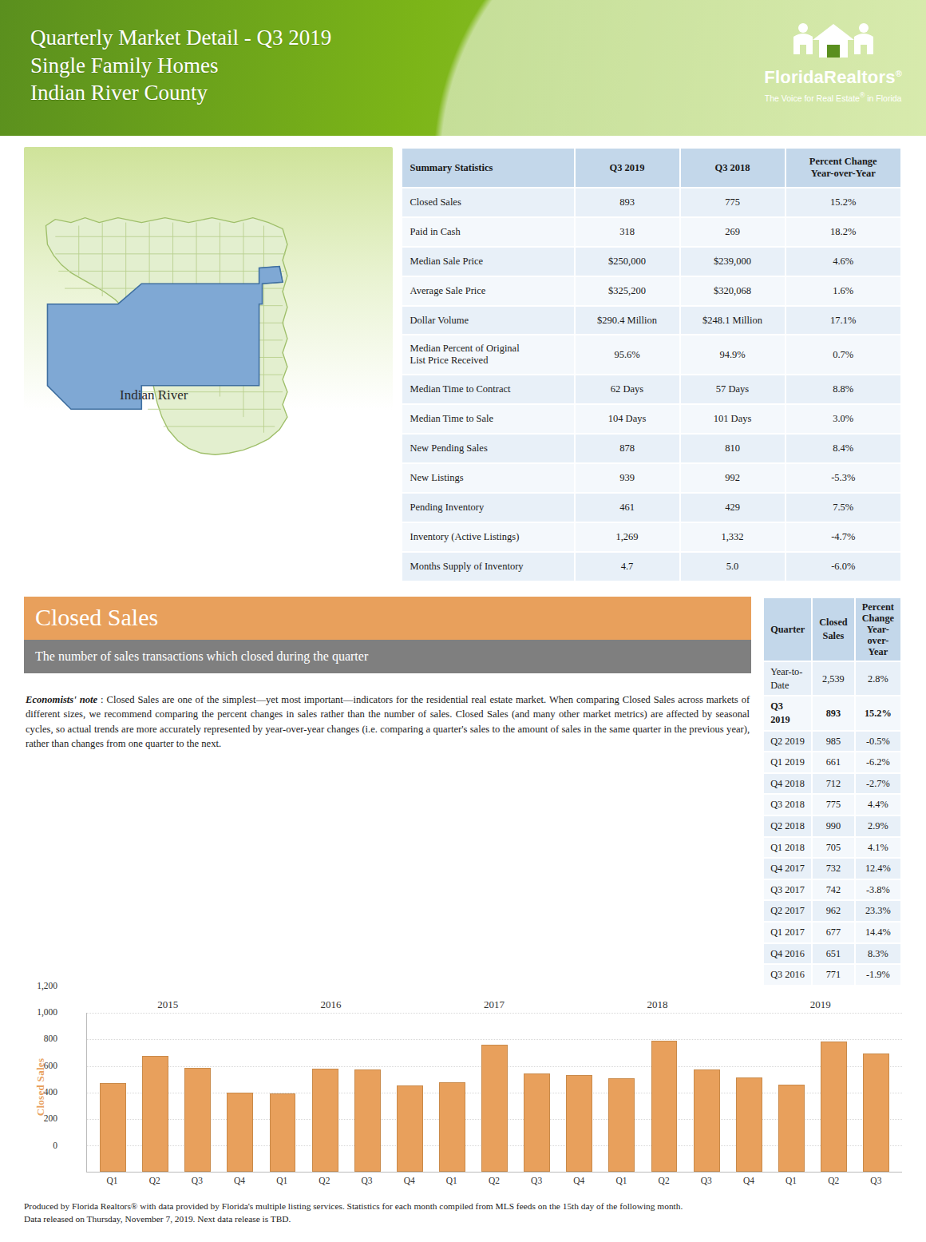Quarterly Market Detail - Q3 2019 Single Family Homes Indian River County
FloridaRealtors®
The Voice for Real Estate® in Florida
Indian River
| Summary Statistics | Q3 2019 | Q3 2018 | Percent Change Year-over-Year |
| --- | --- | --- | --- |
| Closed Sales | 893 | 775 | 15.2% |
| Paid in Cash | 318 | 269 | 18.2% |
| Median Sale Price | $250,000 | $239,000 | 4.6% |
| Average Sale Price | $325,200 | $320,068 | 1.6% |
| Dollar Volume | $290.4 Million | $248.1 Million | 17.1% |
| Median Percent of Original List Price Received | 95.6% | 94.9% | 0.7% |
| Median Time to Contract | 62 Days | 57 Days | 8.8% |
| Median Time to Sale | 104 Days | 101 Days | 3.0% |
| New Pending Sales | 878 | 810 | 8.4% |
| New Listings | 939 | 992 | -5.3% |
| Pending Inventory | 461 | 429 | 7.5% |
| Inventory (Active Listings) | 1,269 | 1,332 | -4.7% |
| Months Supply of Inventory | 4.7 | 5.0 | -6.0% |
Closed Sales
The number of sales transactions which closed during the quarter
Economists' note : Closed Sales are one of the simplest—yet most important—indicators for the residential real estate market. When comparing Closed Sales across markets of different sizes, we recommend comparing the percent changes in sales rather than the number of sales. Closed Sales (and many other market metrics) are affected by seasonal cycles, so actual trends are more accurately represented by year-over-year changes (i.e. comparing a quarter's sales to the amount of sales in the same quarter in the previous year), rather than changes from one quarter to the next.
| Quarter | Closed Sales | Percent Change Year-over-Year |
| --- | --- | --- |
| Year-to-Date | 2,539 | 2.8% |
| Q3 2019 | 893 | 15.2% |
| Q2 2019 | 985 | -0.5% |
| Q1 2019 | 661 | -6.2% |
| Q4 2018 | 712 | -2.7% |
| Q3 2018 | 775 | 4.4% |
| Q2 2018 | 990 | 2.9% |
| Q1 2018 | 705 | 4.1% |
| Q4 2017 | 732 | 12.4% |
| Q3 2017 | 742 | -3.8% |
| Q2 2017 | 962 | 23.3% |
| Q1 2017 | 677 | 14.4% |
| Q4 2016 | 651 | 8.3% |
| Q3 2016 | 771 | -1.9% |
2015
2016
2017
2018
2019
Closed Sales
1,200 1,000 800 600 400 200 0
Q1
Q2
Q3
Q4
Q1
Q2
Q3
Q4
Q1
Q2
Q3
Q4
Q1
Q2
Q3
Q4
Q1
Q2
Q3
Produced by Florida Realtors® with data provided by Florida's multiple listing services. Statistics for each month compiled from MLS feeds on the 15th day of the following month.
Data released on Thursday, November 7, 2019. Next data release is TBD.